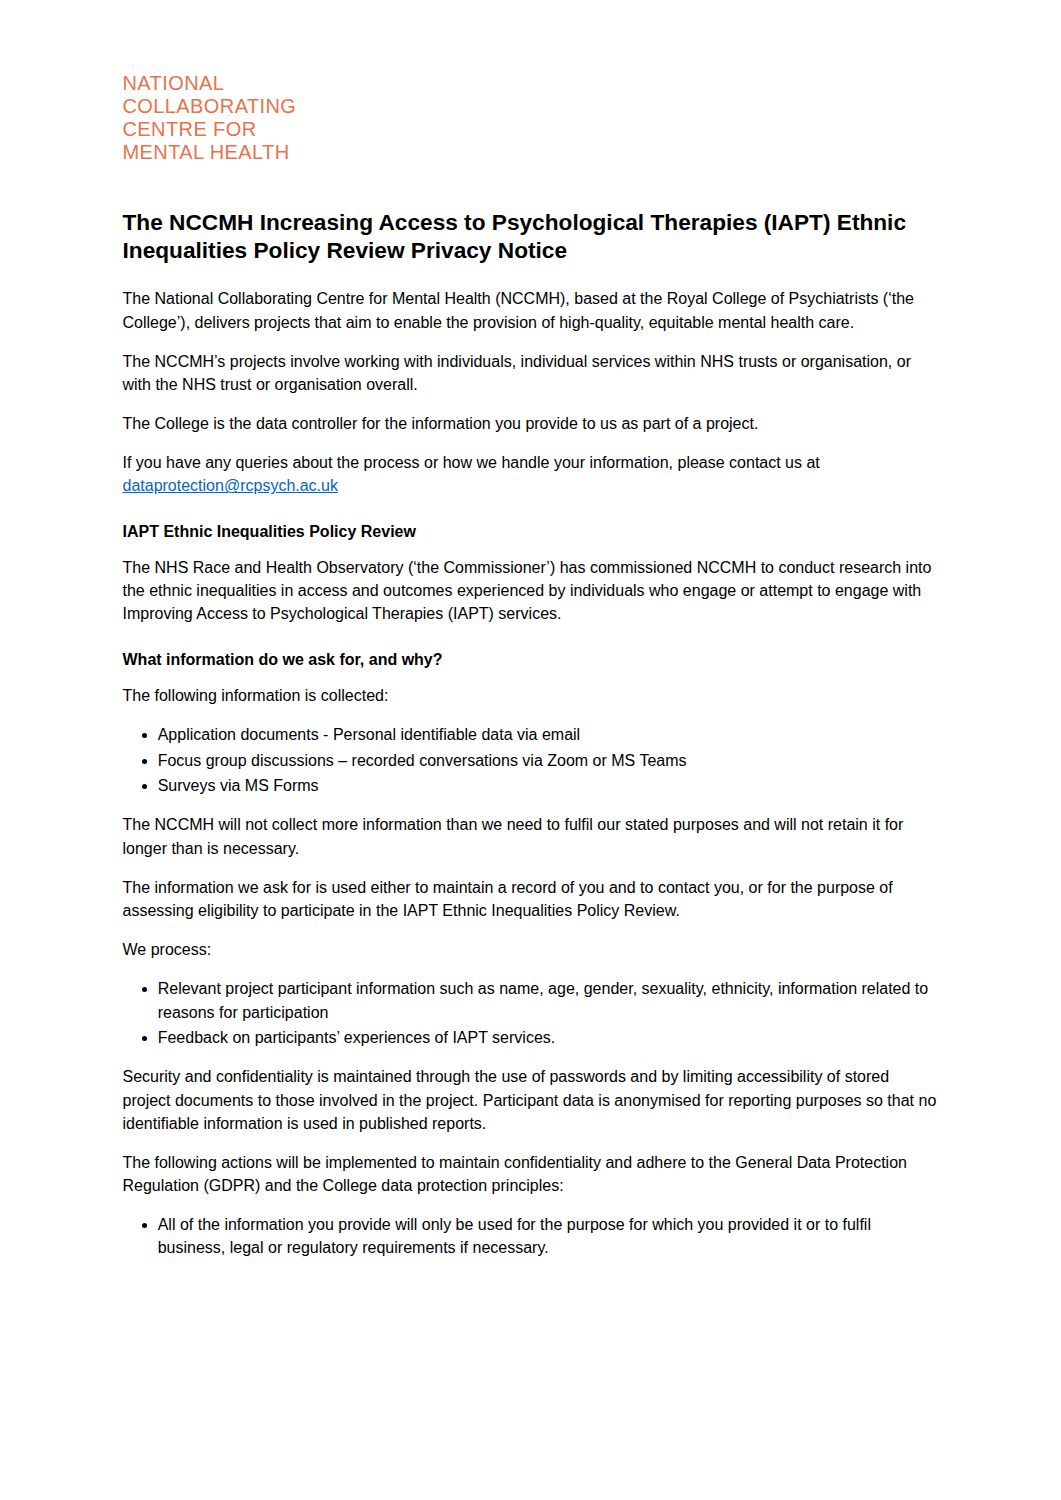National
Collaborating
Centre for
Mental Health
The NCCMH Increasing Access to Psychological Therapies (IAPT) Ethnic Inequalities Policy Review Privacy Notice
The National Collaborating Centre for Mental Health (NCCMH), based at the Royal College of Psychiatrists (‘the College’), delivers projects that aim to enable the provision of high-quality, equitable mental health care.
The NCCMH’s projects involve working with individuals, individual services within NHS trusts or organisation, or with the NHS trust or organisation overall.
The College is the data controller for the information you provide to us as part of a project.
If you have any queries about the process or how we handle your information, please contact us at dataprotection@rcpsych.ac.uk
IAPT Ethnic Inequalities Policy Review
The NHS Race and Health Observatory (‘the Commissioner’) has commissioned NCCMH to conduct research into the ethnic inequalities in access and outcomes experienced by individuals who engage or attempt to engage with Improving Access to Psychological Therapies (IAPT) services.
What information do we ask for, and why?
The following information is collected:
Application documents - Personal identifiable data via email
Focus group discussions – recorded conversations via Zoom or MS Teams
Surveys via MS Forms
The NCCMH will not collect more information than we need to fulfil our stated purposes and will not retain it for longer than is necessary.
The information we ask for is used either to maintain a record of you and to contact you, or for the purpose of assessing eligibility to participate in the IAPT Ethnic Inequalities Policy Review.
We process:
Relevant project participant information such as name, age, gender, sexuality, ethnicity, information related to reasons for participation
Feedback on participants’ experiences of IAPT services.
Security and confidentiality is maintained through the use of passwords and by limiting accessibility of stored project documents to those involved in the project. Participant data is anonymised for reporting purposes so that no identifiable information is used in published reports.
The following actions will be implemented to maintain confidentiality and adhere to the General Data Protection Regulation (GDPR) and the College data protection principles:
All of the information you provide will only be used for the purpose for which you provided it or to fulfil business, legal or regulatory requirements if necessary.